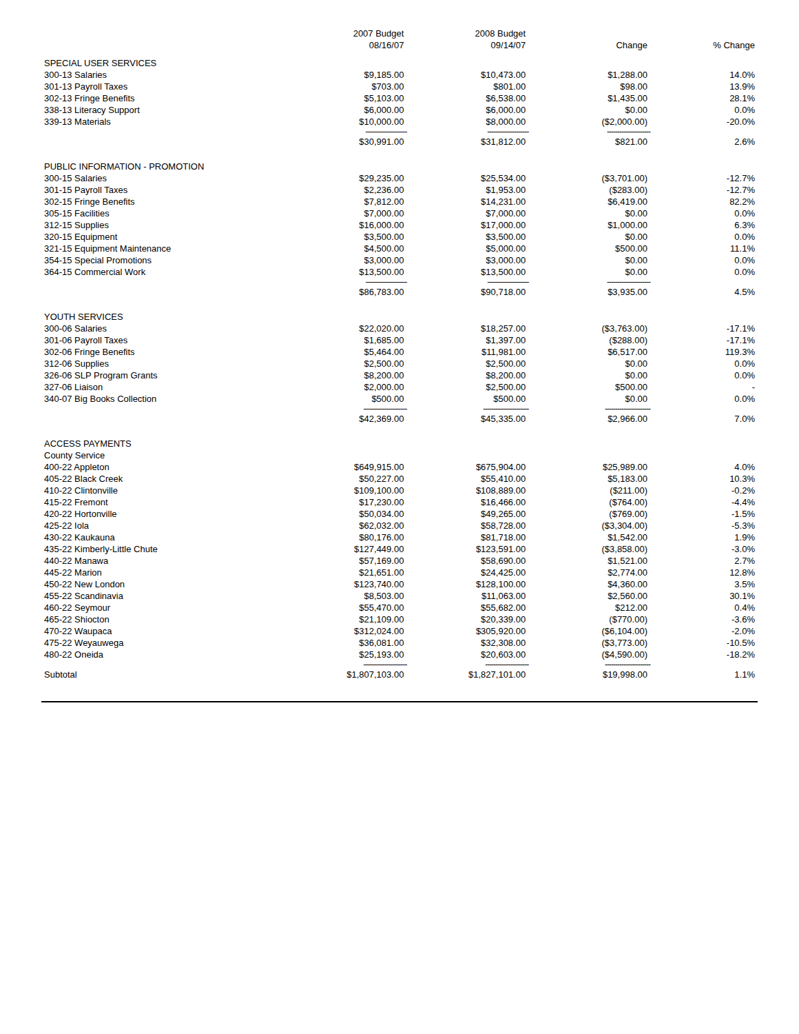| | 2007 Budget | 2008 Budget | | |
| --- | --- | --- | --- | --- |
| | 08/16/07 | 09/14/07 | Change | % Change |
| SPECIAL USER SERVICES | | | | |
| 300-13 Salaries | $9,185.00 | $10,473.00 | $1,288.00 | 14.0% |
| 301-13 Payroll Taxes | $703.00 | $801.00 | $98.00 | 13.9% |
| 302-13 Fringe Benefits | $5,103.00 | $6,538.00 | $1,435.00 | 28.1% |
| 338-13 Literacy Support | $6,000.00 | $6,000.00 | $0.00 | 0.0% |
| 339-13 Materials | $10,000.00 | $8,000.00 | ($2,000.00) | -20.0% |
| | -------------------- | -------------------- | --------------------- | |
| | $30,991.00 | $31,812.00 | $821.00 | 2.6% |
| PUBLIC INFORMATION - PROMOTION | | | | |
| 300-15 Salaries | $29,235.00 | $25,534.00 | ($3,701.00) | -12.7% |
| 301-15 Payroll Taxes | $2,236.00 | $1,953.00 | ($283.00) | -12.7% |
| 302-15 Fringe Benefits | $7,812.00 | $14,231.00 | $6,419.00 | 82.2% |
| 305-15 Facilities | $7,000.00 | $7,000.00 | $0.00 | 0.0% |
| 312-15 Supplies | $16,000.00 | $17,000.00 | $1,000.00 | 6.3% |
| 320-15 Equipment | $3,500.00 | $3,500.00 | $0.00 | 0.0% |
| 321-15 Equipment Maintenance | $4,500.00 | $5,000.00 | $500.00 | 11.1% |
| 354-15 Special Promotions | $3,000.00 | $3,000.00 | $0.00 | 0.0% |
| 364-15 Commercial Work | $13,500.00 | $13,500.00 | $0.00 | 0.0% |
| | -------------------- | -------------------- | --------------------- | |
| | $86,783.00 | $90,718.00 | $3,935.00 | 4.5% |
| YOUTH SERVICES | | | | |
| 300-06 Salaries | $22,020.00 | $18,257.00 | ($3,763.00) | -17.1% |
| 301-06 Payroll Taxes | $1,685.00 | $1,397.00 | ($288.00) | -17.1% |
| 302-06 Fringe Benefits | $5,464.00 | $11,981.00 | $6,517.00 | 119.3% |
| 312-06 Supplies | $2,500.00 | $2,500.00 | $0.00 | 0.0% |
| 326-06 SLP Program Grants | $8,200.00 | $8,200.00 | $0.00 | 0.0% |
| 327-06 Liaison | $2,000.00 | $2,500.00 | $500.00 | - |
| 340-07 Big Books Collection | $500.00 | $500.00 | $0.00 | 0.0% |
| | --------------------- | ---------------------- | ---------------------- | |
| | $42,369.00 | $45,335.00 | $2,966.00 | 7.0% |
| ACCESS PAYMENTS | | | | |
| County Service | | | | |
| 400-22 Appleton | $649,915.00 | $675,904.00 | $25,989.00 | 4.0% |
| 405-22 Black Creek | $50,227.00 | $55,410.00 | $5,183.00 | 10.3% |
| 410-22 Clintonville | $109,100.00 | $108,889.00 | ($211.00) | -0.2% |
| 415-22 Fremont | $17,230.00 | $16,466.00 | ($764.00) | -4.4% |
| 420-22 Hortonville | $50,034.00 | $49,265.00 | ($769.00) | -1.5% |
| 425-22 Iola | $62,032.00 | $58,728.00 | ($3,304.00) | -5.3% |
| 430-22 Kaukauna | $80,176.00 | $81,718.00 | $1,542.00 | 1.9% |
| 435-22 Kimberly-Little Chute | $127,449.00 | $123,591.00 | ($3,858.00) | -3.0% |
| 440-22 Manawa | $57,169.00 | $58,690.00 | $1,521.00 | 2.7% |
| 445-22 Marion | $21,651.00 | $24,425.00 | $2,774.00 | 12.8% |
| 450-22 New London | $123,740.00 | $128,100.00 | $4,360.00 | 3.5% |
| 455-22 Scandinavia | $8,503.00 | $11,063.00 | $2,560.00 | 30.1% |
| 460-22 Seymour | $55,470.00 | $55,682.00 | $212.00 | 0.4% |
| 465-22 Shiocton | $21,109.00 | $20,339.00 | ($770.00) | -3.6% |
| 470-22 Waupaca | $312,024.00 | $305,920.00 | ($6,104.00) | -2.0% |
| 475-22 Weyauwega | $36,081.00 | $32,308.00 | ($3,773.00) | -10.5% |
| 480-22 Oneida | $25,193.00 | $20,603.00 | ($4,590.00) | -18.2% |
| | --------------------- | --------------------- | ---------------------- | |
| Subtotal | $1,807,103.00 | $1,827,101.00 | $19,998.00 | 1.1% |